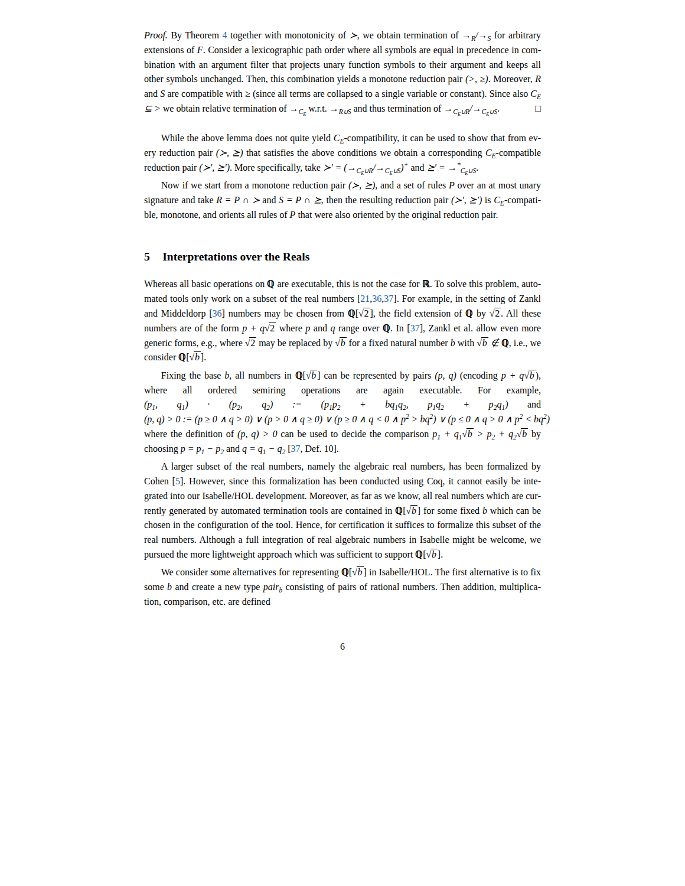Proof. By Theorem 4 together with monotonicity of ≻, we obtain termination of →R/→S for arbitrary extensions of F. Consider a lexicographic path order where all symbols are equal in precedence in combination with an argument filter that projects unary function symbols to their argument and keeps all other symbols unchanged. Then, this combination yields a monotone reduction pair (>, ≥). Moreover, R and S are compatible with ≥ (since all terms are collapsed to a single variable or constant). Since also CE ⊆ > we obtain relative termination of →CE w.r.t. →R∪S and thus termination of →CE∪R/→CE∪S. □
While the above lemma does not quite yield CE-compatibility, it can be used to show that from every reduction pair (≻, ⪰) that satisfies the above conditions we obtain a corresponding CE-compatible reduction pair (≻′, ⪰′). More specifically, take ≻′ = (→CE∪R/→CE∪S)+ and ⪰′ = →*CE∪S.
Now if we start from a monotone reduction pair (≻, ⪰), and a set of rules P over an at most unary signature and take R = P ∩ ≻ and S = P ∩ ⪰, then the resulting reduction pair (≻′, ⪰′) is CE-compatible, monotone, and orients all rules of P that were also oriented by the original reduction pair.
5 Interpretations over the Reals
Whereas all basic operations on ℚ are executable, this is not the case for ℝ. To solve this problem, automated tools only work on a subset of the real numbers [21,36,37]. For example, in the setting of Zankl and Middeldorp [36] numbers may be chosen from ℚ[√2], the field extension of ℚ by √2. All these numbers are of the form p + q√2 where p and q range over ℚ. In [37], Zankl et al. allow even more generic forms, e.g., where √2 may be replaced by √b for a fixed natural number b with √b ∉ ℚ, i.e., we consider ℚ[√b].
Fixing the base b, all numbers in ℚ[√b] can be represented by pairs (p, q) (encoding p + q√b), where all ordered semiring operations are again executable. For example, (p1, q1) · (p2, q2) := (p1p2 + bq1q2, p1q2 + p2q1) and (p, q) > 0 := (p ≥ 0 ∧ q > 0) ∨ (p > 0 ∧ q ≥ 0) ∨ (p ≥ 0 ∧ q < 0 ∧ p2 > bq2) ∨ (p ≤ 0 ∧ q > 0 ∧ p2 < bq2) where the definition of (p, q) > 0 can be used to decide the comparison p1 + q1√b > p2 + q2√b by choosing p = p1 − p2 and q = q1 − q2 [37, Def. 10].
A larger subset of the real numbers, namely the algebraic real numbers, has been formalized by Cohen [5]. However, since this formalization has been conducted using Coq, it cannot easily be integrated into our Isabelle/HOL development. Moreover, as far as we know, all real numbers which are currently generated by automated termination tools are contained in ℚ[√b] for some fixed b which can be chosen in the configuration of the tool. Hence, for certification it suffices to formalize this subset of the real numbers. Although a full integration of real algebraic numbers in Isabelle might be welcome, we pursued the more lightweight approach which was sufficient to support ℚ[√b].
We consider some alternatives for representing ℚ[√b] in Isabelle/HOL. The first alternative is to fix some b and create a new type pairb consisting of pairs of rational numbers. Then addition, multiplication, comparison, etc. are defined
6